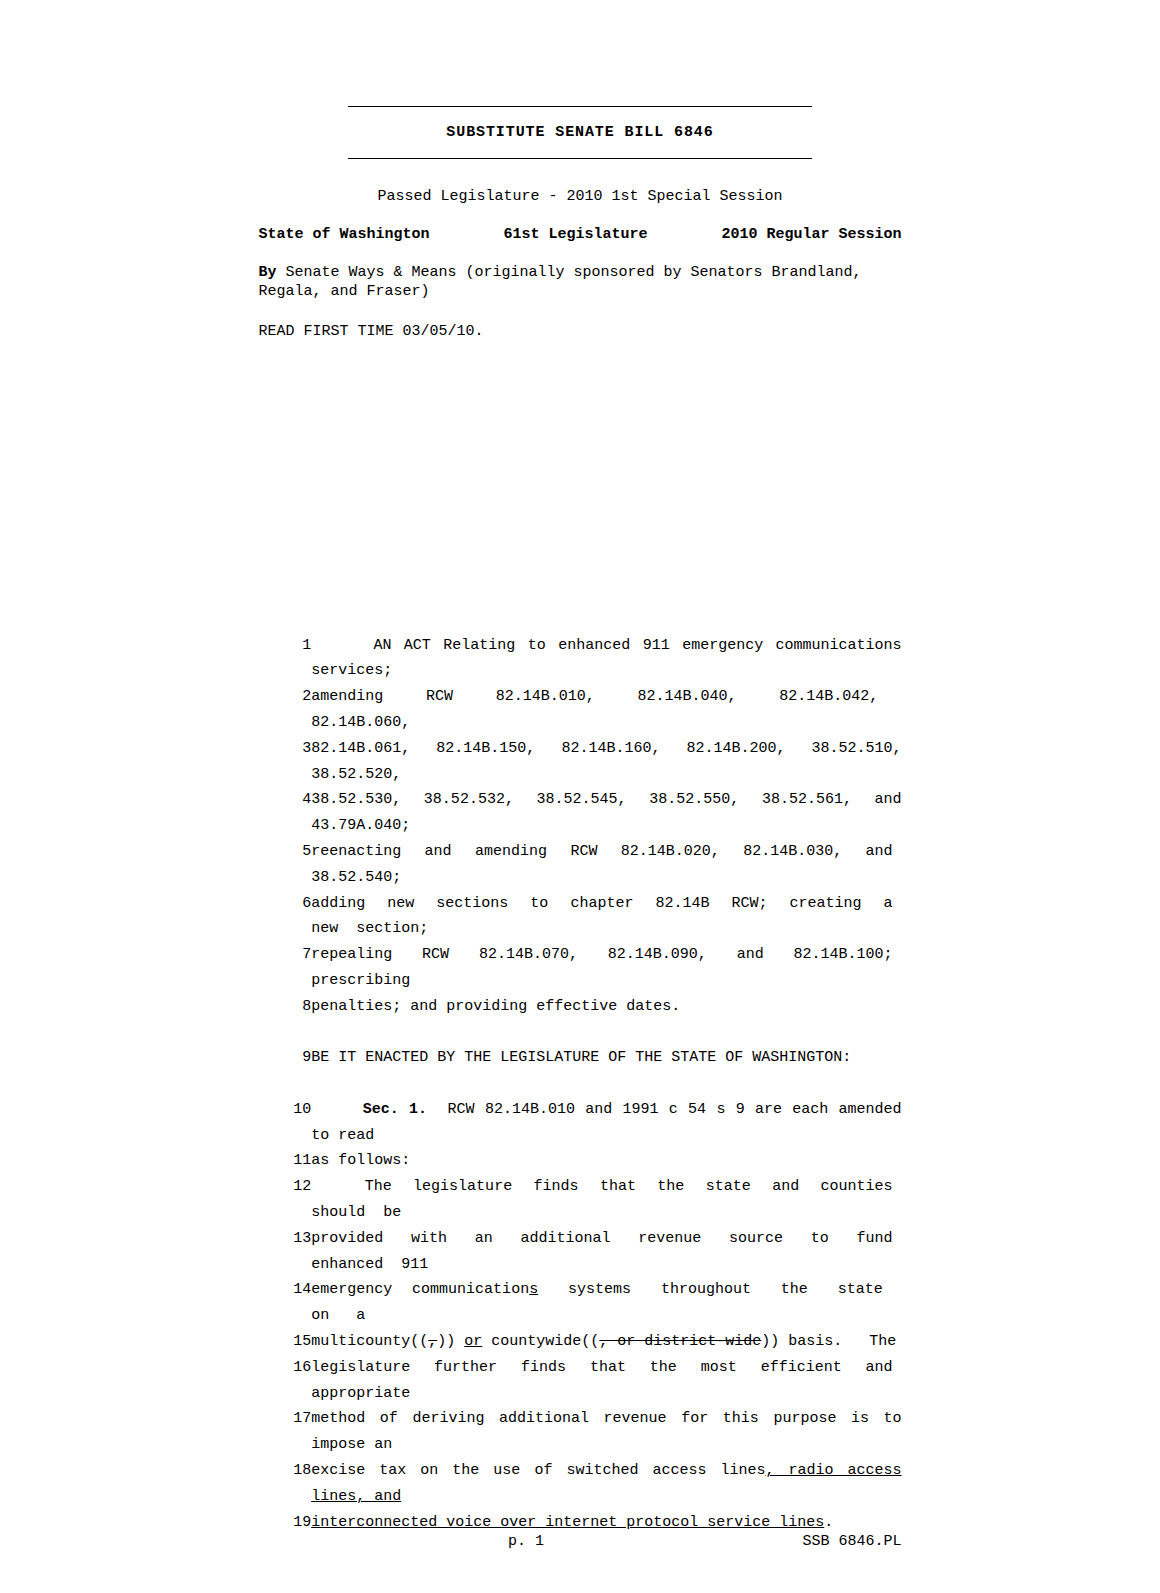SUBSTITUTE SENATE BILL 6846
Passed Legislature - 2010 1st Special Session
State of Washington 61st Legislature 2010 Regular Session
By Senate Ways & Means (originally sponsored by Senators Brandland, Regala, and Fraser)
READ FIRST TIME 03/05/10.
| 1 | AN ACT Relating to enhanced 911 emergency communications services; |
| 2 | amending RCW 82.14B.010, 82.14B.040, 82.14B.042, 82.14B.060, |
| 3 | 82.14B.061, 82.14B.150, 82.14B.160, 82.14B.200, 38.52.510, 38.52.520, |
| 4 | 38.52.530, 38.52.532, 38.52.545, 38.52.550, 38.52.561, and 43.79A.040; |
| 5 | reenacting and amending RCW 82.14B.020, 82.14B.030, and 38.52.540; |
| 6 | adding new sections to chapter 82.14B RCW; creating a new section; |
| 7 | repealing RCW 82.14B.070, 82.14B.090, and 82.14B.100; prescribing |
| 8 | penalties; and providing effective dates. |
| 9 | BE IT ENACTED BY THE LEGISLATURE OF THE STATE OF WASHINGTON: |
| 10 | Sec. 1. RCW 82.14B.010 and 1991 c 54 s 9 are each amended to read |
| 11 | as follows: |
| 12 | The legislature finds that the state and counties should be |
| 13 | provided with an additional revenue source to fund enhanced 911 |
| 14 | emergency communication s systems throughout the state on a |
| 15 | multicounty(( , )) or countywide(( , or district-wide )) basis. The |
| 16 | legislature further finds that the most efficient and appropriate |
| 17 | method of deriving additional revenue for this purpose is to impose an |
| 18 | excise tax on the use of switched access lines , radio access lines, and |
| 19 | interconnected voice over internet protocol service lines . |
p. 1 SSB 6846.PL